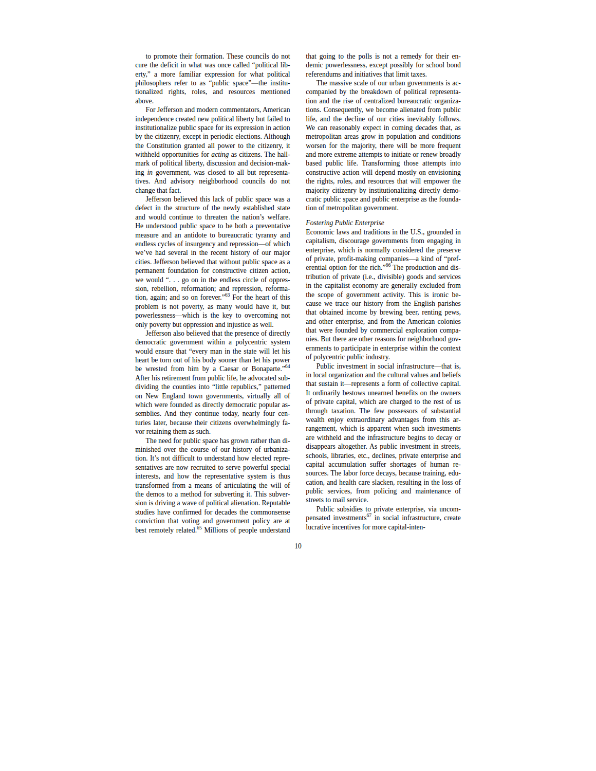to promote their formation. These councils do not cure the deficit in what was once called “political liberty,” a more familiar expression for what political philosophers refer to as “public space”—the institutionalized rights, roles, and resources mentioned above.
For Jefferson and modern commentators, American independence created new political liberty but failed to institutionalize public space for its expression in action by the citizenry, except in periodic elections. Although the Constitution granted all power to the citizenry, it withheld opportunities for acting as citizens. The hallmark of political liberty, discussion and decision-making in government, was closed to all but representatives. And advisory neighborhood councils do not change that fact.
Jefferson believed this lack of public space was a defect in the structure of the newly established state and would continue to threaten the nation’s welfare. He understood public space to be both a preventative measure and an antidote to bureaucratic tyranny and endless cycles of insurgency and repression—of which we’ve had several in the recent history of our major cities. Jefferson believed that without public space as a permanent foundation for constructive citizen action, we would “. . . go on in the endless circle of oppression, rebellion, reformation; and repression, reformation, again; and so on forever.”63 For the heart of this problem is not poverty, as many would have it, but powerlessness—which is the key to overcoming not only poverty but oppression and injustice as well.
Jefferson also believed that the presence of directly democratic government within a polycentric system would ensure that “every man in the state will let his heart be torn out of his body sooner than let his power be wrested from him by a Caesar or Bonaparte.”64 After his retirement from public life, he advocated subdividing the counties into “little republics,” patterned on New England town governments, virtually all of which were founded as directly democratic popular assemblies. And they continue today, nearly four centuries later, because their citizens overwhelmingly favor retaining them as such.
The need for public space has grown rather than diminished over the course of our history of urbanization. It’s not difficult to understand how elected representatives are now recruited to serve powerful special interests, and how the representative system is thus transformed from a means of articulating the will of the demos to a method for subverting it. This subversion is driving a wave of political alienation. Reputable studies have confirmed for decades the commonsense conviction that voting and government policy are at best remotely related.65 Millions of people understand that going to the polls is not a remedy for their endemic powerlessness, except possibly for school bond referendums and initiatives that limit taxes.
The massive scale of our urban governments is accompanied by the breakdown of political representation and the rise of centralized bureaucratic organizations. Consequently, we become alienated from public life, and the decline of our cities inevitably follows. We can reasonably expect in coming decades that, as metropolitan areas grow in population and conditions worsen for the majority, there will be more frequent and more extreme attempts to initiate or renew broadly based public life. Transforming those attempts into constructive action will depend mostly on envisioning the rights, roles, and resources that will empower the majority citizenry by institutionalizing directly democratic public space and public enterprise as the foundation of metropolitan government.
Fostering Public Enterprise
Economic laws and traditions in the U.S., grounded in capitalism, discourage governments from engaging in enterprise, which is normally considered the preserve of private, profit-making companies—a kind of “preferential option for the rich.”66 The production and distribution of private (i.e., divisible) goods and services in the capitalist economy are generally excluded from the scope of government activity. This is ironic because we trace our history from the English parishes that obtained income by brewing beer, renting pews, and other enterprise, and from the American colonies that were founded by commercial exploration companies. But there are other reasons for neighborhood governments to participate in enterprise within the context of polycentric public industry.
Public investment in social infrastructure—that is, in local organization and the cultural values and beliefs that sustain it—represents a form of collective capital. It ordinarily bestows unearned benefits on the owners of private capital, which are charged to the rest of us through taxation. The few possessors of substantial wealth enjoy extraordinary advantages from this arrangement, which is apparent when such investments are withheld and the infrastructure begins to decay or disappears altogether. As public investment in streets, schools, libraries, etc., declines, private enterprise and capital accumulation suffer shortages of human resources. The labor force decays, because training, education, and health care slacken, resulting in the loss of public services, from policing and maintenance of streets to mail service.
Public subsidies to private enterprise, via uncompensated investments67 in social infrastructure, create lucrative incentives for more capital-inten-
10